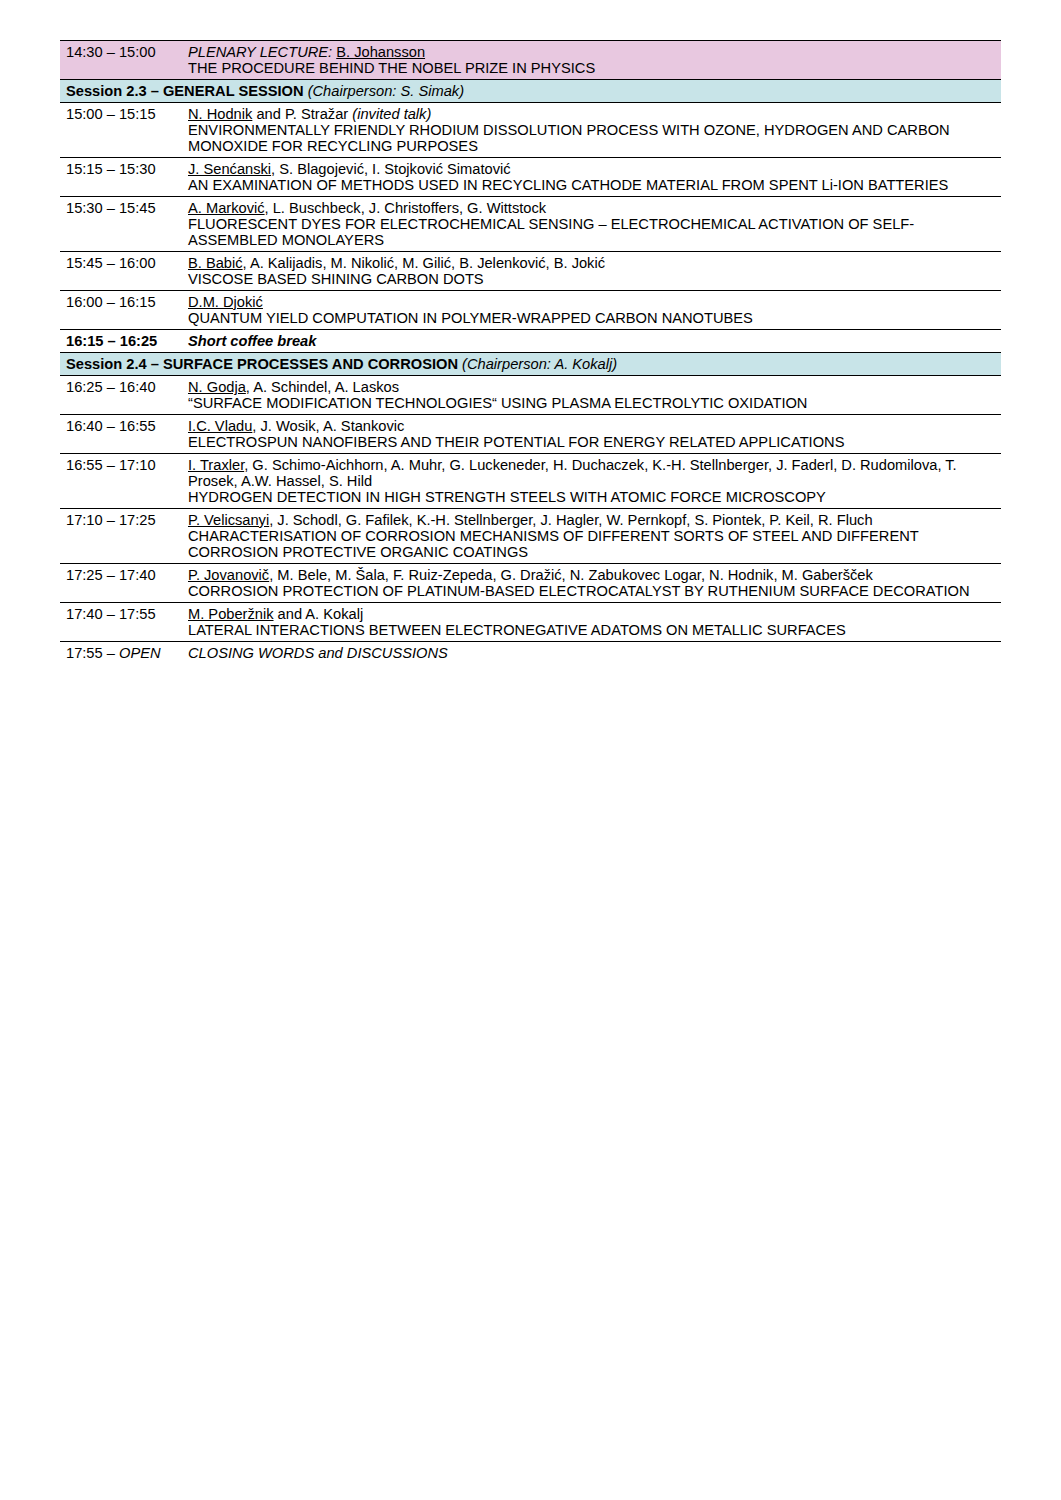| 14:30 – 15:00 | PLENARY LECTURE: B. Johansson THE PROCEDURE BEHIND THE NOBEL PRIZE IN PHYSICS |
| Session 2.3 – GENERAL SESSION (Chairperson: S. Simak) |
| 15:00 – 15:15 | N. Hodnik and P. Stražar (invited talk) ENVIRONMENTALLY FRIENDLY RHODIUM DISSOLUTION PROCESS WITH OZONE, HYDROGEN AND CARBON MONOXIDE FOR RECYCLING PURPOSES |
| 15:15 – 15:30 | J. Senćanski , S. Blagojević, I. Stojković Simatović AN EXAMINATION OF METHODS USED IN RECYCLING CATHODE MATERIAL FROM SPENT Li-ION BATTERIES |
| 15:30 – 15:45 | A. Marković , L. Buschbeck, J. Christoffers, G. Wittstock FLUORESCENT DYES FOR ELECTROCHEMICAL SENSING – ELECTROCHEMICAL ACTIVATION OF SELF-ASSEMBLED MONOLAYERS |
| 15:45 – 16:00 | B. Babić , A. Kalijadis, M. Nikolić, M. Gilić, B. Jelenković, B. Jokić VISCOSE BASED SHINING CARBON DOTS |
| 16:00 – 16:15 | D.M. Djokić QUANTUM YIELD COMPUTATION IN POLYMER-WRAPPED CARBON NANOTUBES |
| 16:15 – 16:25 | Short coffee break |
| Session 2.4 – SURFACE PROCESSES AND CORROSION (Chairperson: A. Kokalj) |
| 16:25 – 16:40 | N. Godja , A. Schindel, A. Laskos “SURFACE MODIFICATION TECHNOLOGIES“ USING PLASMA ELECTROLYTIC OXIDATION |
| 16:40 – 16:55 | I.C. Vladu , J. Wosik, A. Stankovic ELECTROSPUN NANOFIBERS AND THEIR POTENTIAL FOR ENERGY RELATED APPLICATIONS |
| 16:55 – 17:10 | I. Traxler , G. Schimo-Aichhorn, A. Muhr, G. Luckeneder, H. Duchaczek, K.-H. Stellnberger, J. Faderl, D. Rudomilova, T. Prosek, A.W. Hassel, S. Hild HYDROGEN DETECTION IN HIGH STRENGTH STEELS WITH ATOMIC FORCE MICROSCOPY |
| 17:10 – 17:25 | P. Velicsanyi , J. Schodl, G. Fafilek, K.-H. Stellnberger, J. Hagler, W. Pernkopf, S. Piontek, P. Keil, R. Fluch CHARACTERISATION OF CORROSION MECHANISMS OF DIFFERENT SORTS OF STEEL AND DIFFERENT CORROSION PROTECTIVE ORGANIC COATINGS |
| 17:25 – 17:40 | P. Jovanovič , M. Bele, M. Šala, F. Ruiz-Zepeda, G. Dražić, N. Zabukovec Logar, N. Hodnik, M. Gaberšček CORROSION PROTECTION OF PLATINUM-BASED ELECTROCATALYST BY RUTHENIUM SURFACE DECORATION |
| 17:40 – 17:55 | M. Poberžnik and A. Kokalj LATERAL INTERACTIONS BETWEEN ELECTRONEGATIVE ADATOMS ON METALLIC SURFACES |
| 17:55 – OPEN | CLOSING WORDS and DISCUSSIONS |